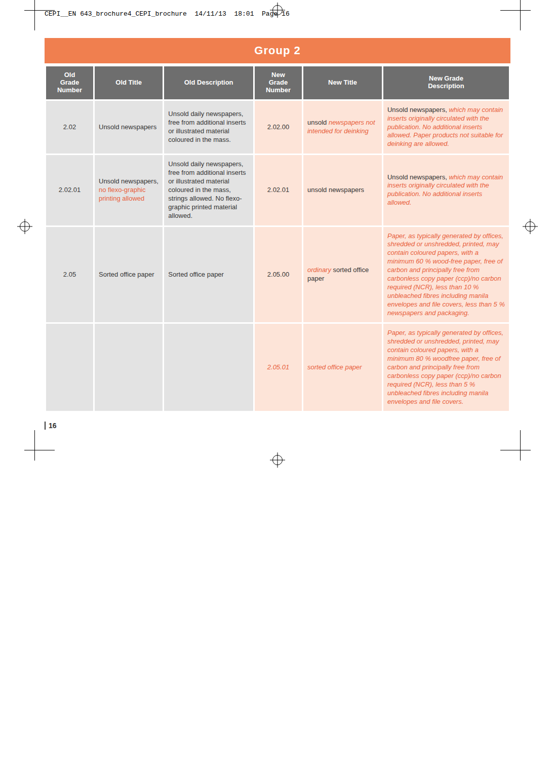CEPI__EN 643_brochure4_CEPI_brochure 14/11/13 18:01 Page 16
Group 2
| Old Grade Number | Old Title | Old Description | New Grade Number | New Title | New Grade Description |
| --- | --- | --- | --- | --- | --- |
| 2.02 | Unsold newspapers | Unsold daily newspapers, free from additional inserts or illustrated material coloured in the mass. | 2.02.00 | unsold newspapers not intended for deinking | Unsold newspapers, which may contain inserts originally circulated with the publication. No additional inserts allowed. Paper products not suitable for deinking are allowed. |
| 2.02.01 | Unsold newspapers, no flexo-graphic printing allowed | Unsold daily news­papers, free from additional inserts or illustrated material coloured in the mass, strings allowed. No flexo-graphic printed material allowed. | 2.02.01 | unsold newspapers | Unsold newspapers, which may contain inserts originally circulated with the publication. No additional inserts allowed. |
| 2.05 | Sorted office paper | Sorted office paper | 2.05.00 | ordinary sorted office paper | Paper, as typically generated by offices, shredded or unshredded, printed, may contain coloured papers, with a minimum 60 % wood-free paper, free of carbon and principally free from carbonless copy paper (ccp)/no carbon required (NCR), less than 10 % unbleached fibres including manila envelopes and file covers, less than 5 % newspapers and packaging. |
| | | | 2.05.01 | sorted office paper | Paper, as typically generated by offices, shredded or unshredded, printed, may contain coloured papers, with a minimum 80 % woodfree paper, free of car­bon and principally free from carbonless copy paper (ccp)/no carbon required (NCR), less than 5 % unbleached fibres including manila envelopes and file covers. |
16